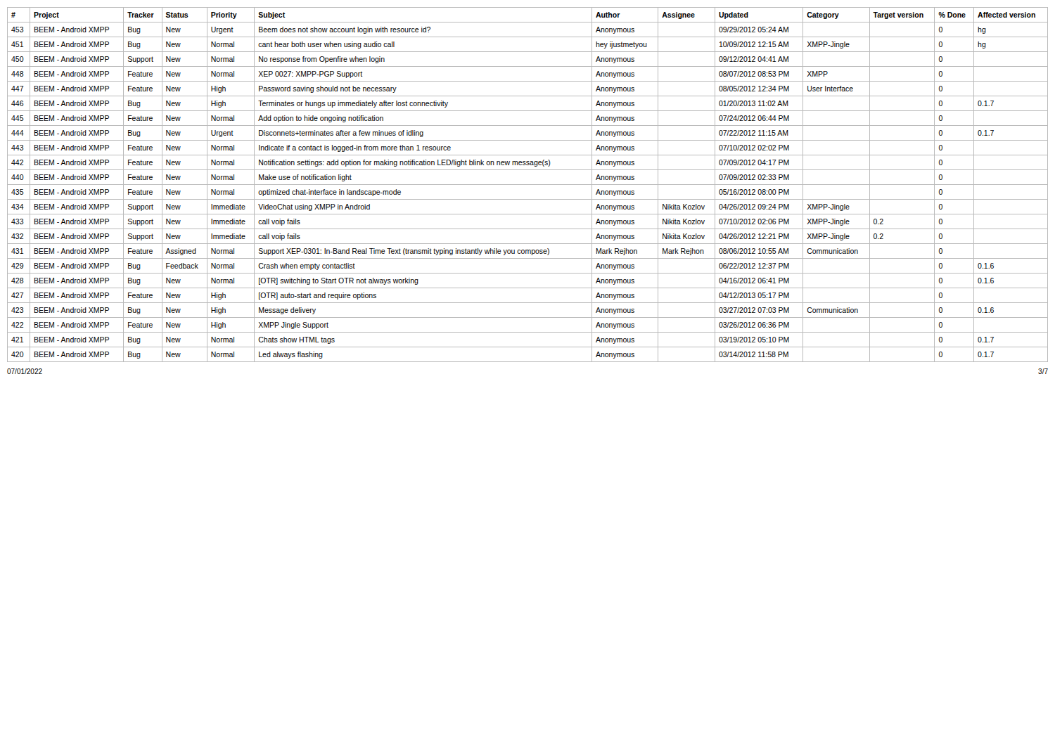| # | Project | Tracker | Status | Priority | Subject | Author | Assignee | Updated | Category | Target version | % Done | Affected version |
| --- | --- | --- | --- | --- | --- | --- | --- | --- | --- | --- | --- | --- |
| 453 | BEEM - Android XMPP | Bug | New | Urgent | Beem does not show account login with resource id? | Anonymous | | 09/29/2012 05:24 AM | | | 0 | hg |
| 451 | BEEM - Android XMPP | Bug | New | Normal | cant hear both user when using audio call | hey ijustmetyou | | 10/09/2012 12:15 AM | XMPP-Jingle | | 0 | hg |
| 450 | BEEM - Android XMPP | Support | New | Normal | No response from Openfire when login | Anonymous | | 09/12/2012 04:41 AM | | | 0 | |
| 448 | BEEM - Android XMPP | Feature | New | Normal | XEP 0027: XMPP-PGP Support | Anonymous | | 08/07/2012 08:53 PM | XMPP | | 0 | |
| 447 | BEEM - Android XMPP | Feature | New | High | Password saving should not be necessary | Anonymous | | 08/05/2012 12:34 PM | User Interface | | 0 | |
| 446 | BEEM - Android XMPP | Bug | New | High | Terminates or hungs up immediately after lost connectivity | Anonymous | | 01/20/2013 11:02 AM | | | 0 | 0.1.7 |
| 445 | BEEM - Android XMPP | Feature | New | Normal | Add option to hide ongoing notification | Anonymous | | 07/24/2012 06:44 PM | | | 0 | |
| 444 | BEEM - Android XMPP | Bug | New | Urgent | Disconnets+terminates after a few minues of idling | Anonymous | | 07/22/2012 11:15 AM | | | 0 | 0.1.7 |
| 443 | BEEM - Android XMPP | Feature | New | Normal | Indicate if a contact is logged-in from more than 1 resource | Anonymous | | 07/10/2012 02:02 PM | | | 0 | |
| 442 | BEEM - Android XMPP | Feature | New | Normal | Notification settings: add option for making notification LED/light blink on new message(s) | Anonymous | | 07/09/2012 04:17 PM | | | 0 | |
| 440 | BEEM - Android XMPP | Feature | New | Normal | Make use of notification light | Anonymous | | 07/09/2012 02:33 PM | | | 0 | |
| 435 | BEEM - Android XMPP | Feature | New | Normal | optimized chat-interface in landscape-mode | Anonymous | | 05/16/2012 08:00 PM | | | 0 | |
| 434 | BEEM - Android XMPP | Support | New | Immediate | VideoChat using XMPP in Android | Anonymous | Nikita Kozlov | 04/26/2012 09:24 PM | XMPP-Jingle | | 0 | |
| 433 | BEEM - Android XMPP | Support | New | Immediate | call voip fails | Anonymous | Nikita Kozlov | 07/10/2012 02:06 PM | XMPP-Jingle | 0.2 | 0 | |
| 432 | BEEM - Android XMPP | Support | New | Immediate | call voip fails | Anonymous | Nikita Kozlov | 04/26/2012 12:21 PM | XMPP-Jingle | 0.2 | 0 | |
| 431 | BEEM - Android XMPP | Feature | Assigned | Normal | Support XEP-0301: In-Band Real Time Text (transmit typing instantly while you compose) | Mark Rejhon | Mark Rejhon | 08/06/2012 10:55 AM | Communication | | 0 | |
| 429 | BEEM - Android XMPP | Bug | Feedback | Normal | Crash when empty contactlist | Anonymous | | 06/22/2012 12:37 PM | | | 0 | 0.1.6 |
| 428 | BEEM - Android XMPP | Bug | New | Normal | [OTR] switching to Start OTR not always working | Anonymous | | 04/16/2012 06:41 PM | | | 0 | 0.1.6 |
| 427 | BEEM - Android XMPP | Feature | New | High | [OTR] auto-start and require options | Anonymous | | 04/12/2013 05:17 PM | | | 0 | |
| 423 | BEEM - Android XMPP | Bug | New | High | Message delivery | Anonymous | | 03/27/2012 07:03 PM | Communication | | 0 | 0.1.6 |
| 422 | BEEM - Android XMPP | Feature | New | High | XMPP Jingle Support | Anonymous | | 03/26/2012 06:36 PM | | | 0 | |
| 421 | BEEM - Android XMPP | Bug | New | Normal | Chats show HTML tags | Anonymous | | 03/19/2012 05:10 PM | | | 0 | 0.1.7 |
| 420 | BEEM - Android XMPP | Bug | New | Normal | Led always flashing | Anonymous | | 03/14/2012 11:58 PM | | | 0 | 0.1.7 |
07/01/2022 3/7